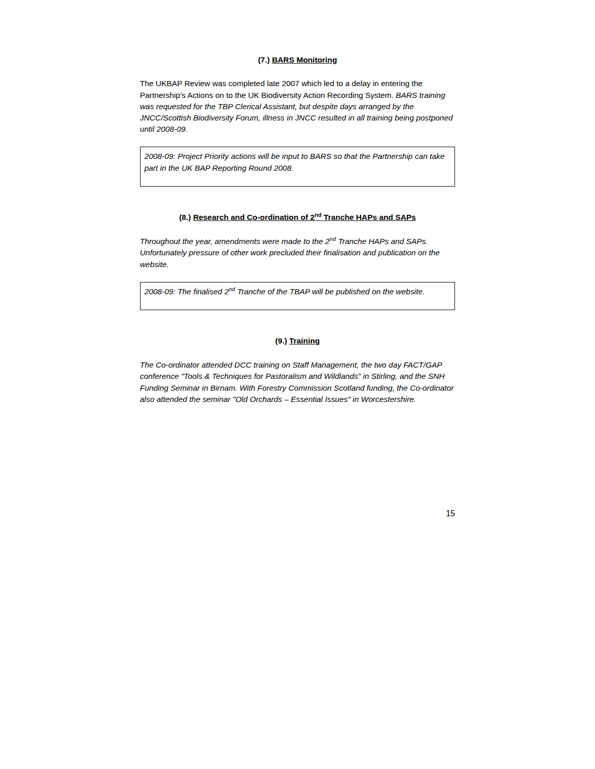(7.) BARS Monitoring
The UKBAP Review was completed late 2007 which led to a delay in entering the Partnership's Actions on to the UK Biodiversity Action Recording System. BARS training was requested for the TBP Clerical Assistant, but despite days arranged by the JNCC/Scottish Biodiversity Forum, illness in JNCC resulted in all training being postponed until 2008-09.
2008-09: Project Priority actions will be input to BARS so that the Partnership can take part in the UK BAP Reporting Round 2008.
(8.) Research and Co-ordination of 2nd Tranche HAPs and SAPs
Throughout the year, amendments were made to the 2nd Tranche HAPs and SAPs. Unfortunately pressure of other work precluded their finalisation and publication on the website.
2008-09: The finalised 2nd Tranche of the TBAP will be published on the website.
(9.) Training
The Co-ordinator attended DCC training on Staff Management, the two day FACT/GAP conference "Tools & Techniques for Pastoralism and Wildlands" in Stirling, and the SNH Funding Seminar in Birnam. With Forestry Commission Scotland funding, the Co-ordinator also attended the seminar "Old Orchards – Essential Issues" in Worcestershire.
15